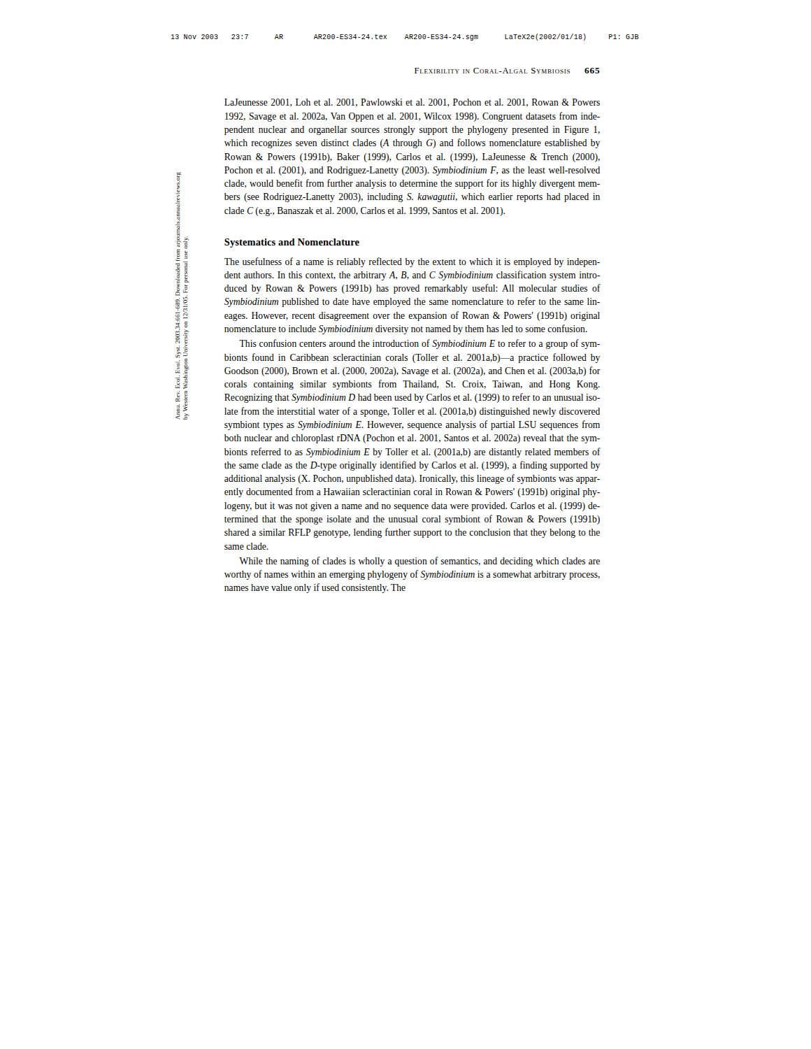13 Nov 2003 23:7 AR AR200-ES34-24.tex AR200-ES34-24.sgm LaTeX2e(2002/01/18) P1: GJB
Annu. Rev. Ecol. Evol. Syst. 2003.34:661-689. Downloaded from arjournals.annualreviews.org
by Western Washington University on 12/31/05. For personal use only.
Flexibility in Coral-Algal Symbiosis 665
LaJeunesse 2001, Loh et al. 2001, Pawlowski et al. 2001, Pochon et al. 2001, Rowan & Powers 1992, Savage et al. 2002a, Van Oppen et al. 2001, Wilcox 1998). Congruent datasets from independent nuclear and organellar sources strongly support the phylogeny presented in Figure 1, which recognizes seven distinct clades (A through G) and follows nomenclature established by Rowan & Powers (1991b), Baker (1999), Carlos et al. (1999), LaJeunesse & Trench (2000), Pochon et al. (2001), and Rodriguez-Lanetty (2003). Symbiodinium F, as the least well-resolved clade, would benefit from further analysis to determine the support for its highly divergent members (see Rodriguez-Lanetty 2003), including S. kawagutii, which earlier reports had placed in clade C (e.g., Banaszak et al. 2000, Carlos et al. 1999, Santos et al. 2001).
Systematics and Nomenclature
The usefulness of a name is reliably reflected by the extent to which it is employed by independent authors. In this context, the arbitrary A, B, and C Symbiodinium classification system introduced by Rowan & Powers (1991b) has proved remarkably useful: All molecular studies of Symbiodinium published to date have employed the same nomenclature to refer to the same lineages. However, recent disagreement over the expansion of Rowan & Powers' (1991b) original nomenclature to include Symbiodinium diversity not named by them has led to some confusion.
This confusion centers around the introduction of Symbiodinium E to refer to a group of symbionts found in Caribbean scleractinian corals (Toller et al. 2001a,b)—a practice followed by Goodson (2000), Brown et al. (2000, 2002a), Savage et al. (2002a), and Chen et al. (2003a,b) for corals containing similar symbionts from Thailand, St. Croix, Taiwan, and Hong Kong. Recognizing that Symbiodinium D had been used by Carlos et al. (1999) to refer to an unusual isolate from the interstitial water of a sponge, Toller et al. (2001a,b) distinguished newly discovered symbiont types as Symbiodinium E. However, sequence analysis of partial LSU sequences from both nuclear and chloroplast rDNA (Pochon et al. 2001, Santos et al. 2002a) reveal that the symbionts referred to as Symbiodinium E by Toller et al. (2001a,b) are distantly related members of the same clade as the D-type originally identified by Carlos et al. (1999), a finding supported by additional analysis (X. Pochon, unpublished data). Ironically, this lineage of symbionts was apparently documented from a Hawaiian scleractinian coral in Rowan & Powers' (1991b) original phylogeny, but it was not given a name and no sequence data were provided. Carlos et al. (1999) determined that the sponge isolate and the unusual coral symbiont of Rowan & Powers (1991b) shared a similar RFLP genotype, lending further support to the conclusion that they belong to the same clade.
While the naming of clades is wholly a question of semantics, and deciding which clades are worthy of names within an emerging phylogeny of Symbiodinium is a somewhat arbitrary process, names have value only if used consistently. The